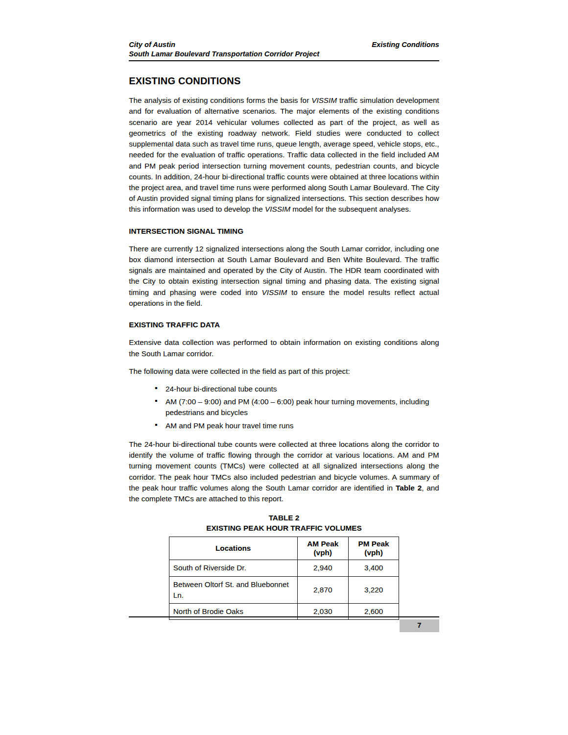City of Austin
Existing Conditions
South Lamar Boulevard Transportation Corridor Project
EXISTING CONDITIONS
The analysis of existing conditions forms the basis for VISSIM traffic simulation development and for evaluation of alternative scenarios. The major elements of the existing conditions scenario are year 2014 vehicular volumes collected as part of the project, as well as geometrics of the existing roadway network. Field studies were conducted to collect supplemental data such as travel time runs, queue length, average speed, vehicle stops, etc., needed for the evaluation of traffic operations. Traffic data collected in the field included AM and PM peak period intersection turning movement counts, pedestrian counts, and bicycle counts. In addition, 24-hour bi-directional traffic counts were obtained at three locations within the project area, and travel time runs were performed along South Lamar Boulevard. The City of Austin provided signal timing plans for signalized intersections. This section describes how this information was used to develop the VISSIM model for the subsequent analyses.
INTERSECTION SIGNAL TIMING
There are currently 12 signalized intersections along the South Lamar corridor, including one box diamond intersection at South Lamar Boulevard and Ben White Boulevard. The traffic signals are maintained and operated by the City of Austin. The HDR team coordinated with the City to obtain existing intersection signal timing and phasing data. The existing signal timing and phasing were coded into VISSIM to ensure the model results reflect actual operations in the field.
EXISTING TRAFFIC DATA
Extensive data collection was performed to obtain information on existing conditions along the South Lamar corridor.
The following data were collected in the field as part of this project:
24-hour bi-directional tube counts
AM (7:00 – 9:00) and PM (4:00 – 6:00) peak hour turning movements, including pedestrians and bicycles
AM and PM peak hour travel time runs
The 24-hour bi-directional tube counts were collected at three locations along the corridor to identify the volume of traffic flowing through the corridor at various locations. AM and PM turning movement counts (TMCs) were collected at all signalized intersections along the corridor. The peak hour TMCs also included pedestrian and bicycle volumes. A summary of the peak hour traffic volumes along the South Lamar corridor are identified in Table 2, and the complete TMCs are attached to this report.
TABLE 2
EXISTING PEAK HOUR TRAFFIC VOLUMES
| Locations | AM Peak (vph) | PM Peak (vph) |
| --- | --- | --- |
| South of Riverside Dr. | 2,940 | 3,400 |
| Between Oltorf St. and Bluebonnet Ln. | 2,870 | 3,220 |
| North of Brodie Oaks | 2,030 | 2,600 |
7